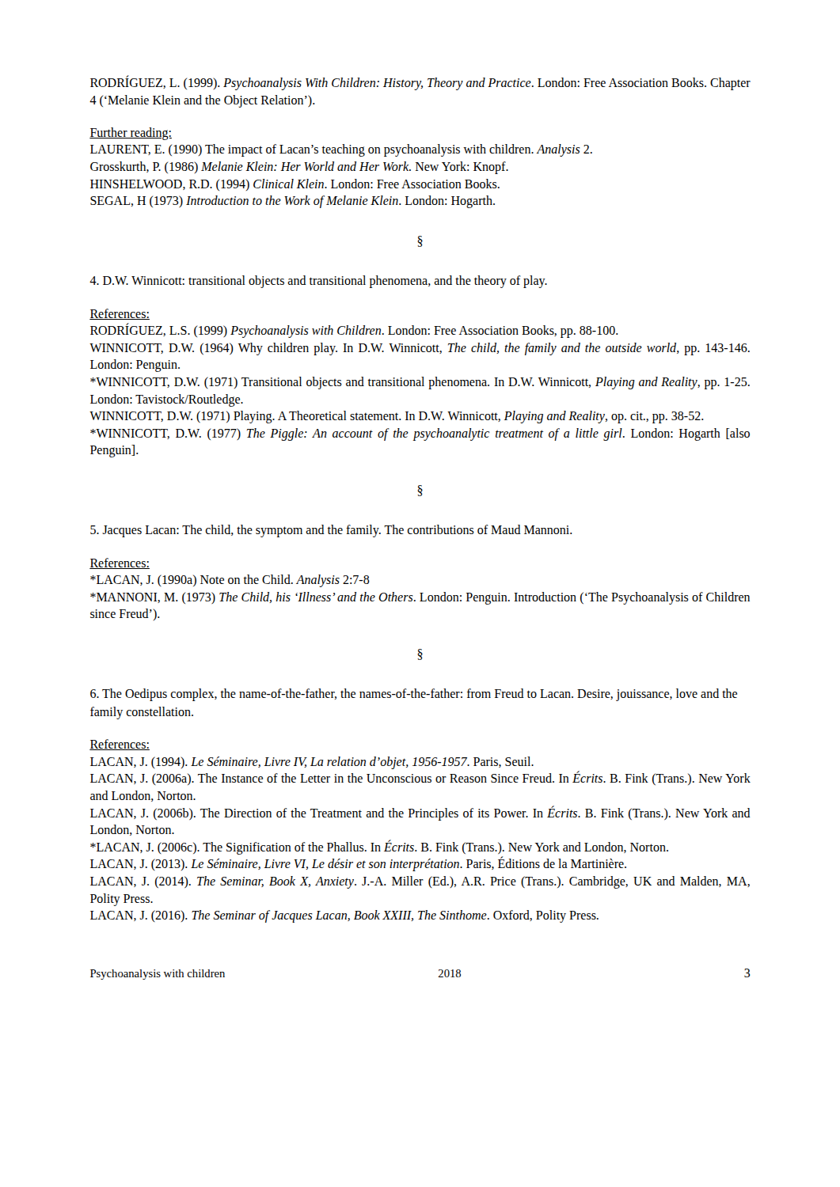RODRÍGUEZ, L. (1999). Psychoanalysis With Children: History, Theory and Practice. London: Free Association Books. Chapter 4 (‘Melanie Klein and the Object Relation’).
Further reading:
LAURENT, E. (1990) The impact of Lacan’s teaching on psychoanalysis with children. Analysis 2.
Grosskurth, P. (1986) Melanie Klein: Her World and Her Work. New York: Knopf.
HINSHELWOOD, R.D. (1994) Clinical Klein. London: Free Association Books.
SEGAL, H (1973) Introduction to the Work of Melanie Klein. London: Hogarth.
§
4. D.W. Winnicott: transitional objects and transitional phenomena, and the theory of play.
References:
RODRÍGUEZ, L.S. (1999) Psychoanalysis with Children. London: Free Association Books, pp. 88-100.
WINNICOTT, D.W. (1964) Why children play. In D.W. Winnicott, The child, the family and the outside world, pp. 143-146. London: Penguin.
*WINNICOTT, D.W. (1971) Transitional objects and transitional phenomena. In D.W. Winnicott, Playing and Reality, pp. 1-25. London: Tavistock/Routledge.
WINNICOTT, D.W. (1971) Playing. A Theoretical statement. In D.W. Winnicott, Playing and Reality, op. cit., pp. 38-52.
*WINNICOTT, D.W. (1977) The Piggle: An account of the psychoanalytic treatment of a little girl. London: Hogarth [also Penguin].
§
5. Jacques Lacan: The child, the symptom and the family. The contributions of Maud Mannoni.
References:
*LACAN, J. (1990a) Note on the Child. Analysis 2:7-8
*MANNONI, M. (1973) The Child, his ‘Illness’ and the Others. London: Penguin. Introduction (‘The Psychoanalysis of Children since Freud’).
§
6. The Oedipus complex, the name-of-the-father, the names-of-the-father: from Freud to Lacan. Desire, jouissance, love and the family constellation.
References:
LACAN, J. (1994). Le Séminaire, Livre IV, La relation d’objet, 1956-1957. Paris, Seuil.
LACAN, J. (2006a). The Instance of the Letter in the Unconscious or Reason Since Freud. In Écrits. B. Fink (Trans.). New York and London, Norton.
LACAN, J. (2006b). The Direction of the Treatment and the Principles of its Power. In Écrits. B. Fink (Trans.). New York and London, Norton.
*LACAN, J. (2006c). The Signification of the Phallus. In Écrits. B. Fink (Trans.). New York and London, Norton.
LACAN, J. (2013). Le Séminaire, Livre VI, Le désir et son interprétation. Paris, Éditions de la Martinière.
LACAN, J. (2014). The Seminar, Book X, Anxiety. J.-A. Miller (Ed.), A.R. Price (Trans.). Cambridge, UK and Malden, MA, Polity Press.
LACAN, J. (2016). The Seminar of Jacques Lacan, Book XXIII, The Sinthome. Oxford, Polity Press.
Psychoanalysis with children 2018 3